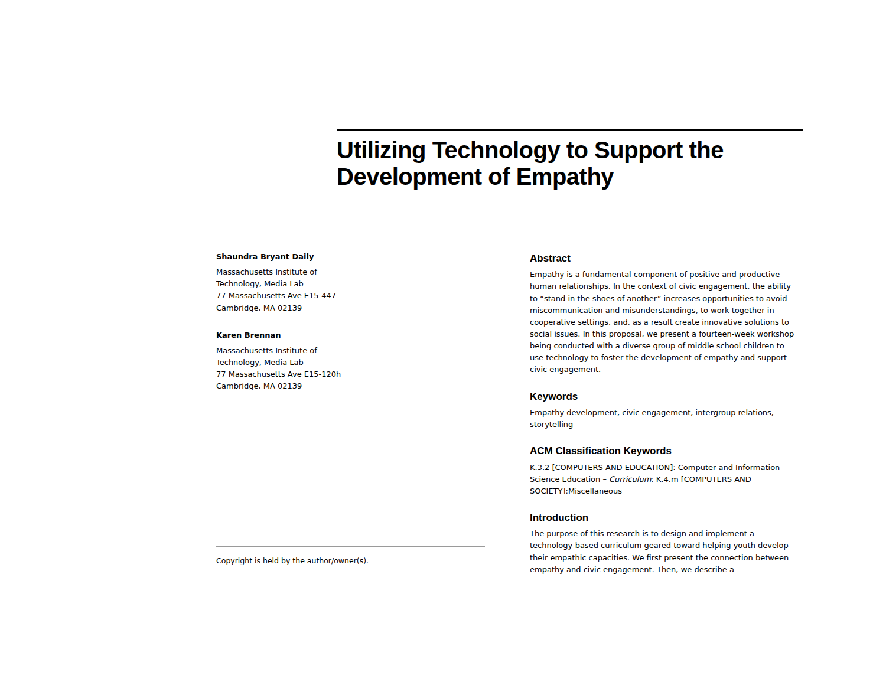Utilizing Technology to Support the Development of Empathy
Shaundra Bryant Daily
Massachusetts Institute of
Technology, Media Lab
77 Massachusetts Ave E15-447
Cambridge, MA 02139
Karen Brennan
Massachusetts Institute of
Technology, Media Lab
77 Massachusetts Ave E15-120h
Cambridge, MA 02139
Copyright is held by the author/owner(s).
Abstract
Empathy is a fundamental component of positive and productive human relationships. In the context of civic engagement, the ability to “stand in the shoes of another” increases opportunities to avoid miscommunication and misunderstandings, to work together in cooperative settings, and, as a result create innovative solutions to social issues. In this proposal, we present a fourteen-week workshop being conducted with a diverse group of middle school children to use technology to foster the development of empathy and support civic engagement.
Keywords
Empathy development, civic engagement, intergroup relations, storytelling
ACM Classification Keywords
K.3.2 [COMPUTERS AND EDUCATION]: Computer and Information Science Education – Curriculum; K.4.m [COMPUTERS AND SOCIETY]:Miscellaneous
Introduction
The purpose of this research is to design and implement a technology-based curriculum geared toward helping youth develop their empathic capacities. We first present the connection between empathy and civic engagement. Then, we describe a